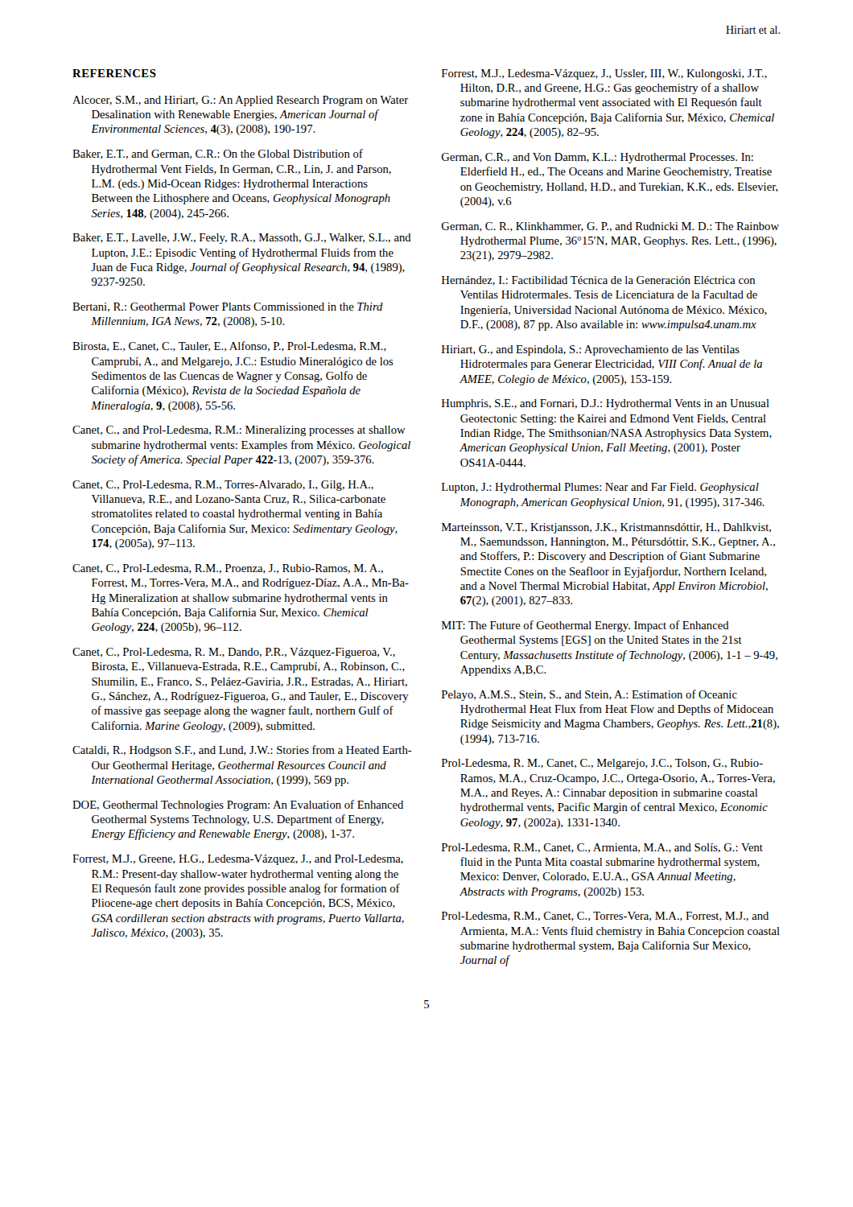Hiriart et al.
REFERENCES
Alcocer, S.M., and Hiriart, G.: An Applied Research Program on Water Desalination with Renewable Energies, American Journal of Environmental Sciences, 4(3), (2008), 190-197.
Baker, E.T., and German, C.R.: On the Global Distribution of Hydrothermal Vent Fields, In German, C.R., Lin, J. and Parson, L.M. (eds.) Mid-Ocean Ridges: Hydrothermal Interactions Between the Lithosphere and Oceans, Geophysical Monograph Series, 148, (2004), 245-266.
Baker, E.T., Lavelle, J.W., Feely, R.A., Massoth, G.J., Walker, S.L., and Lupton, J.E.: Episodic Venting of Hydrothermal Fluids from the Juan de Fuca Ridge, Journal of Geophysical Research, 94, (1989), 9237-9250.
Bertani, R.: Geothermal Power Plants Commissioned in the Third Millennium, IGA News, 72, (2008), 5-10.
Birosta, E., Canet, C., Tauler, E., Alfonso, P., Prol-Ledesma, R.M., Camprubí, A., and Melgarejo, J.C.: Estudio Mineralógico de los Sedimentos de las Cuencas de Wagner y Consag, Golfo de California (México), Revista de la Sociedad Española de Mineralogía, 9, (2008), 55-56.
Canet, C., and Prol-Ledesma, R.M.: Mineralizing processes at shallow submarine hydrothermal vents: Examples from México. Geological Society of America. Special Paper 422-13, (2007), 359-376.
Canet, C., Prol-Ledesma, R.M., Torres-Alvarado, I., Gilg, H.A., Villanueva, R.E., and Lozano-Santa Cruz, R., Silica-carbonate stromatolites related to coastal hydrothermal venting in Bahía Concepción, Baja California Sur, Mexico: Sedimentary Geology, 174, (2005a), 97–113.
Canet, C., Prol-Ledesma, R.M., Proenza, J., Rubio-Ramos, M. A., Forrest, M., Torres-Vera, M.A., and Rodríguez-Díaz, A.A., Mn-Ba-Hg Mineralization at shallow submarine hydrothermal vents in Bahía Concepción, Baja California Sur, Mexico. Chemical Geology, 224, (2005b), 96–112.
Canet, C., Prol-Ledesma, R. M., Dando, P.R., Vázquez-Figueroa, V., Birosta, E., Villanueva-Estrada, R.E., Camprubí, A., Robinson, C., Shumilin, E., Franco, S., Peláez-Gaviria, J.R., Estradas, A., Hiriart, G., Sánchez, A., Rodríguez-Figueroa, G., and Tauler, E., Discovery of massive gas seepage along the wagner fault, northern Gulf of California. Marine Geology, (2009), submitted.
Cataldi, R., Hodgson S.F., and Lund, J.W.: Stories from a Heated Earth-Our Geothermal Heritage, Geothermal Resources Council and International Geothermal Association, (1999), 569 pp.
DOE, Geothermal Technologies Program: An Evaluation of Enhanced Geothermal Systems Technology, U.S. Department of Energy, Energy Efficiency and Renewable Energy, (2008), 1-37.
Forrest, M.J., Greene, H.G., Ledesma-Vázquez, J., and Prol-Ledesma, R.M.: Present-day shallow-water hydrothermal venting along the El Requesón fault zone provides possible analog for formation of Pliocene-age chert deposits in Bahía Concepción, BCS, México, GSA cordilleran section abstracts with programs, Puerto Vallarta, Jalisco, México, (2003), 35.
Forrest, M.J., Ledesma-Vázquez, J., Ussler, III, W., Kulongoski, J.T., Hilton, D.R., and Greene, H.G.: Gas geochemistry of a shallow submarine hydrothermal vent associated with El Requesón fault zone in Bahía Concepción, Baja California Sur, México, Chemical Geology, 224, (2005), 82–95.
German, C.R., and Von Damm, K.L.: Hydrothermal Processes. In: Elderfield H., ed., The Oceans and Marine Geochemistry, Treatise on Geochemistry, Holland, H.D., and Turekian, K.K., eds. Elsevier, (2004), v.6
German, C. R., Klinkhammer, G. P., and Rudnicki M. D.: The Rainbow Hydrothermal Plume, 36°15′N, MAR, Geophys. Res. Lett., (1996), 23(21), 2979–2982.
Hernández, I.: Factibilidad Técnica de la Generación Eléctrica con Ventilas Hidrotermales. Tesis de Licenciatura de la Facultad de Ingeniería, Universidad Nacional Autónoma de México. México, D.F., (2008), 87 pp. Also available in: www.impulsa4.unam.mx
Hiriart, G., and Espindola, S.: Aprovechamiento de las Ventilas Hidrotermales para Generar Electricidad, VIII Conf. Anual de la AMEE, Colegio de México, (2005), 153-159.
Humphris, S.E., and Fornari, D.J.: Hydrothermal Vents in an Unusual Geotectonic Setting: the Kairei and Edmond Vent Fields, Central Indian Ridge, The Smithsonian/NASA Astrophysics Data System, American Geophysical Union, Fall Meeting, (2001), Poster OS41A-0444.
Lupton, J.: Hydrothermal Plumes: Near and Far Field. Geophysical Monograph, American Geophysical Union, 91, (1995), 317-346.
Marteinsson, V.T., Kristjansson, J.K., Kristmannsdóttir, H., Dahlkvist, M., Saemundsson, Hannington, M., Pétursdóttir, S.K., Geptner, A., and Stoffers, P.: Discovery and Description of Giant Submarine Smectite Cones on the Seafloor in Eyjafjordur, Northern Iceland, and a Novel Thermal Microbial Habitat, Appl Environ Microbiol, 67(2), (2001), 827–833.
MIT: The Future of Geothermal Energy. Impact of Enhanced Geothermal Systems [EGS] on the United States in the 21st Century, Massachusetts Institute of Technology, (2006), 1-1 – 9-49, Appendixs A,B,C.
Pelayo, A.M.S., Stein, S., and Stein, A.: Estimation of Oceanic Hydrothermal Heat Flux from Heat Flow and Depths of Midocean Ridge Seismicity and Magma Chambers, Geophys. Res. Lett.,21(8), (1994), 713-716.
Prol-Ledesma, R. M., Canet, C., Melgarejo, J.C., Tolson, G., Rubio-Ramos, M.A., Cruz-Ocampo, J.C., Ortega-Osorio, A., Torres-Vera, M.A., and Reyes, A.: Cinnabar deposition in submarine coastal hydrothermal vents, Pacific Margin of central Mexico, Economic Geology, 97, (2002a), 1331-1340.
Prol-Ledesma, R.M., Canet, C., Armienta, M.A., and Solís, G.: Vent fluid in the Punta Mita coastal submarine hydrothermal system, Mexico: Denver, Colorado, E.U.A., GSA Annual Meeting, Abstracts with Programs, (2002b) 153.
Prol-Ledesma, R.M., Canet, C., Torres-Vera, M.A., Forrest, M.J., and Armienta, M.A.: Vents fluid chemistry in Bahia Concepcion coastal submarine hydrothermal system, Baja California Sur Mexico, Journal of
5